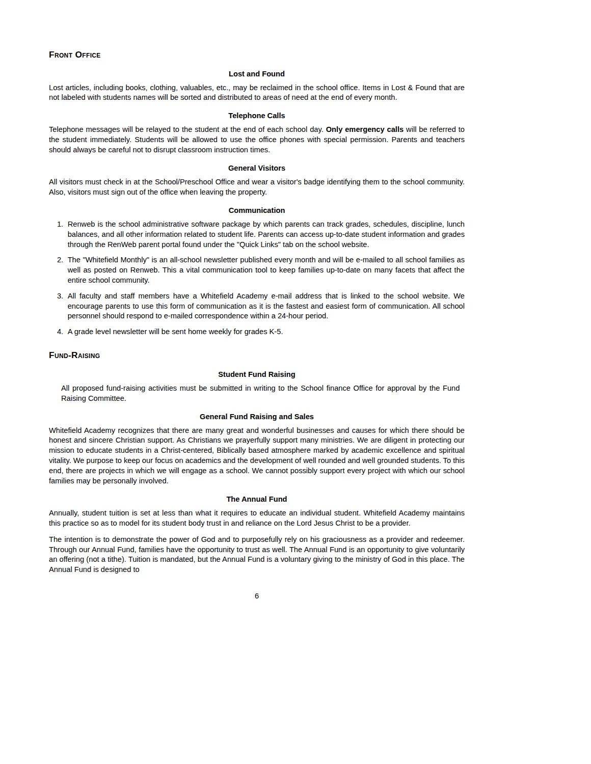Front Office
Lost and Found
Lost articles, including books, clothing, valuables, etc., may be reclaimed in the school office. Items in Lost & Found that are not labeled with students names will be sorted and distributed to areas of need at the end of every month.
Telephone Calls
Telephone messages will be relayed to the student at the end of each school day. Only emergency calls will be referred to the student immediately. Students will be allowed to use the office phones with special permission. Parents and teachers should always be careful not to disrupt classroom instruction times.
General Visitors
All visitors must check in at the School/Preschool Office and wear a visitor's badge identifying them to the school community. Also, visitors must sign out of the office when leaving the property.
Communication
Renweb is the school administrative software package by which parents can track grades, schedules, discipline, lunch balances, and all other information related to student life. Parents can access up-to-date student information and grades through the RenWeb parent portal found under the "Quick Links" tab on the school website.
The "Whitefield Monthly" is an all-school newsletter published every month and will be e-mailed to all school families as well as posted on Renweb. This a vital communication tool to keep families up-to-date on many facets that affect the entire school community.
All faculty and staff members have a Whitefield Academy e-mail address that is linked to the school website. We encourage parents to use this form of communication as it is the fastest and easiest form of communication. All school personnel should respond to e-mailed correspondence within a 24-hour period.
A grade level newsletter will be sent home weekly for grades K-5.
Fund-Raising
Student Fund Raising
All proposed fund-raising activities must be submitted in writing to the School finance Office for approval by the Fund Raising Committee.
General Fund Raising and Sales
Whitefield Academy recognizes that there are many great and wonderful businesses and causes for which there should be honest and sincere Christian support. As Christians we prayerfully support many ministries. We are diligent in protecting our mission to educate students in a Christ-centered, Biblically based atmosphere marked by academic excellence and spiritual vitality. We purpose to keep our focus on academics and the development of well rounded and well grounded students. To this end, there are projects in which we will engage as a school. We cannot possibly support every project with which our school families may be personally involved.
The Annual Fund
Annually, student tuition is set at less than what it requires to educate an individual student. Whitefield Academy maintains this practice so as to model for its student body trust in and reliance on the Lord Jesus Christ to be a provider.
The intention is to demonstrate the power of God and to purposefully rely on his graciousness as a provider and redeemer. Through our Annual Fund, families have the opportunity to trust as well. The Annual Fund is an opportunity to give voluntarily an offering (not a tithe). Tuition is mandated, but the Annual Fund is a voluntary giving to the ministry of God in this place. The Annual Fund is designed to
6